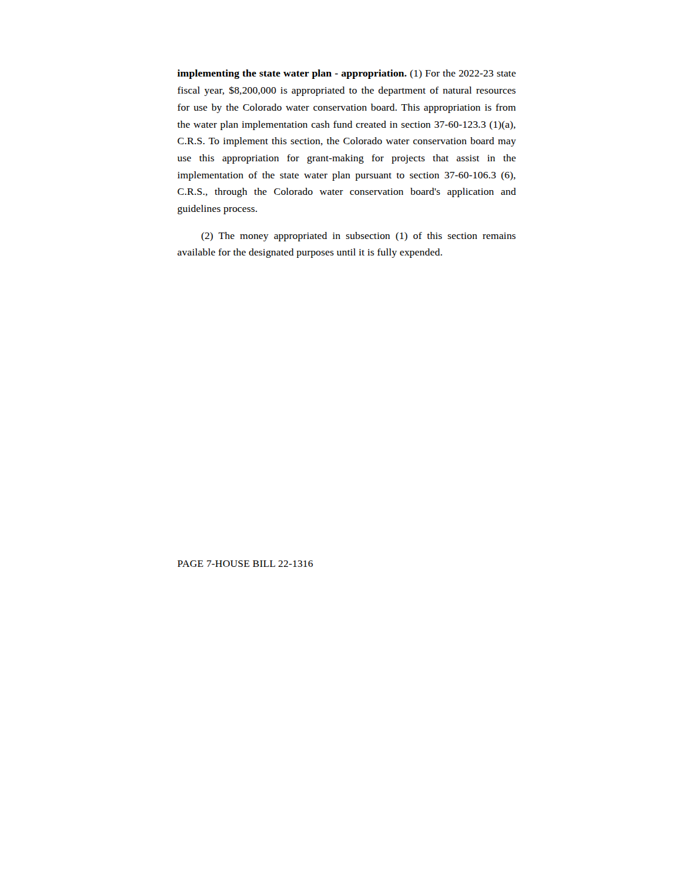implementing the state water plan - appropriation. (1) For the 2022-23 state fiscal year, $8,200,000 is appropriated to the department of natural resources for use by the Colorado water conservation board. This appropriation is from the water plan implementation cash fund created in section 37-60-123.3 (1)(a), C.R.S. To implement this section, the Colorado water conservation board may use this appropriation for grant-making for projects that assist in the implementation of the state water plan pursuant to section 37-60-106.3 (6), C.R.S., through the Colorado water conservation board's application and guidelines process.
(2) The money appropriated in subsection (1) of this section remains available for the designated purposes until it is fully expended.
PAGE 7-HOUSE BILL 22-1316